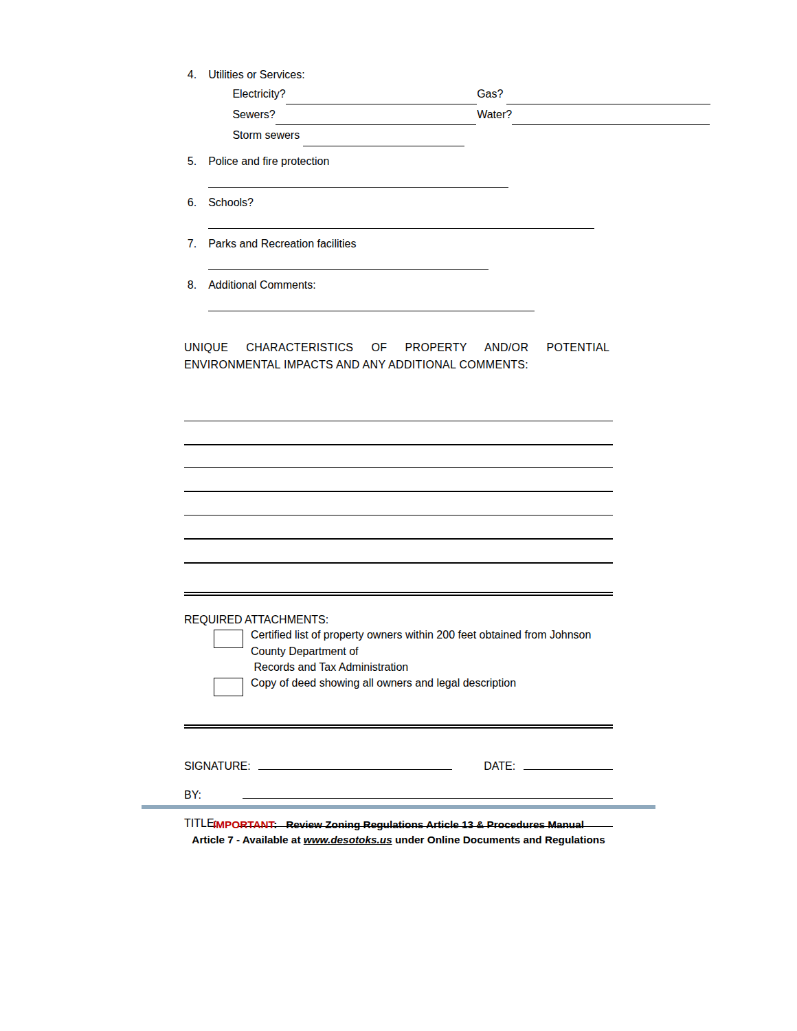4. Utilities or Services:
| Electricity? | | Gas? |
| Sewers? | | Water? |
| Storm sewers | | |
5. Police and fire protection
6. Schools?
7. Parks and Recreation facilities
8. Additional Comments:
UNIQUE CHARACTERISTICS OF PROPERTY AND/OR POTENTIAL ENVIRONMENTAL IMPACTS AND ANY ADDITIONAL COMMENTS:
REQUIRED ATTACHMENTS:
Certified list of property owners within 200 feet obtained from Johnson County Department of
Records and Tax Administration
Copy of deed showing all owners and legal description
SIGNATURE: DATE:
BY:
TITLE:
IMPORTANT: Review Zoning Regulations Article 13 & Procedures Manual
Article 7 - Available at www.desotoks.us under Online Documents and Regulations